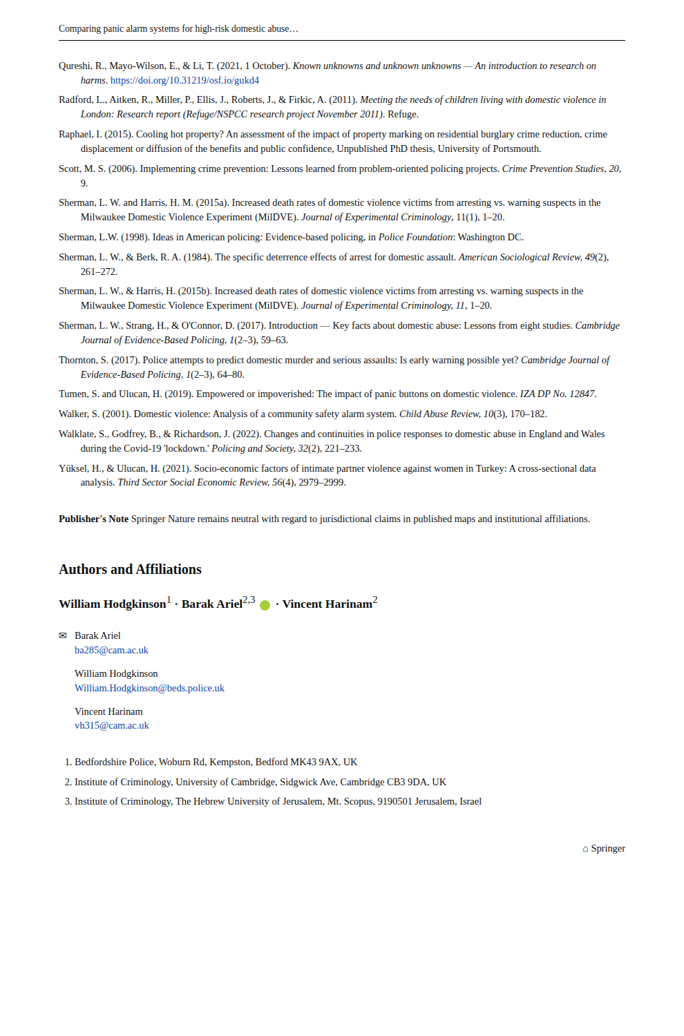Comparing panic alarm systems for high-risk domestic abuse…
Qureshi, R., Mayo-Wilson, E., & Li, T. (2021, 1 October). Known unknowns and unknown unknowns — An introduction to research on harms. https://doi.org/10.31219/osf.io/gukd4
Radford, L., Aitken, R., Miller, P., Ellis, J., Roberts, J., & Firkic, A. (2011). Meeting the needs of children living with domestic violence in London: Research report (Refuge/NSPCC research project November 2011). Refuge.
Raphael, I. (2015). Cooling hot property? An assessment of the impact of property marking on residential burglary crime reduction, crime displacement or diffusion of the benefits and public confidence, Unpublished PhD thesis, University of Portsmouth.
Scott, M. S. (2006). Implementing crime prevention: Lessons learned from problem-oriented policing projects. Crime Prevention Studies, 20, 9.
Sherman, L. W. and Harris, H. M. (2015a). Increased death rates of domestic violence victims from arresting vs. warning suspects in the Milwaukee Domestic Violence Experiment (MilDVE). Journal of Experimental Criminology, 11(1), 1–20.
Sherman, L.W. (1998). Ideas in American policing: Evidence-based policing, in Police Foundation: Washington DC.
Sherman, L. W., & Berk, R. A. (1984). The specific deterrence effects of arrest for domestic assault. American Sociological Review, 49(2), 261–272.
Sherman, L. W., & Harris, H. (2015b). Increased death rates of domestic violence victims from arresting vs. warning suspects in the Milwaukee Domestic Violence Experiment (MilDVE). Journal of Experimental Criminology, 11, 1–20.
Sherman, L. W., Strang, H., & O'Connor, D. (2017). Introduction — Key facts about domestic abuse: Lessons from eight studies. Cambridge Journal of Evidence-Based Policing, 1(2–3), 59–63.
Thornton, S. (2017). Police attempts to predict domestic murder and serious assaults: Is early warning possible yet? Cambridge Journal of Evidence-Based Policing, 1(2–3), 64–80.
Tumen, S. and Ulucan, H. (2019). Empowered or impoverished: The impact of panic buttons on domestic violence. IZA DP No. 12847.
Walker, S. (2001). Domestic violence: Analysis of a community safety alarm system. Child Abuse Review, 10(3), 170–182.
Walklate, S., Godfrey, B., & Richardson, J. (2022). Changes and continuities in police responses to domestic abuse in England and Wales during the Covid-19 'lockdown.' Policing and Society, 32(2), 221–233.
Yüksel, H., & Ulucan, H. (2021). Socio-economic factors of intimate partner violence against women in Turkey: A cross-sectional data analysis. Third Sector Social Economic Review, 56(4), 2979–2999.
Publisher's Note Springer Nature remains neutral with regard to jurisdictional claims in published maps and institutional affiliations.
Authors and Affiliations
William Hodgkinson1 · Barak Ariel2,3 · Vincent Harinam2
✉
Barak Ariel
ba285@cam.ac.uk
William Hodgkinson
William.Hodgkinson@beds.police.uk
Vincent Harinam
vh315@cam.ac.uk
Bedfordshire Police, Woburn Rd, Kempston, Bedford MK43 9AX, UK
Institute of Criminology, University of Cambridge, Sidgwick Ave, Cambridge CB3 9DA, UK
Institute of Criminology, The Hebrew University of Jerusalem, Mt. Scopus, 9190501 Jerusalem, Israel
⌂ Springer